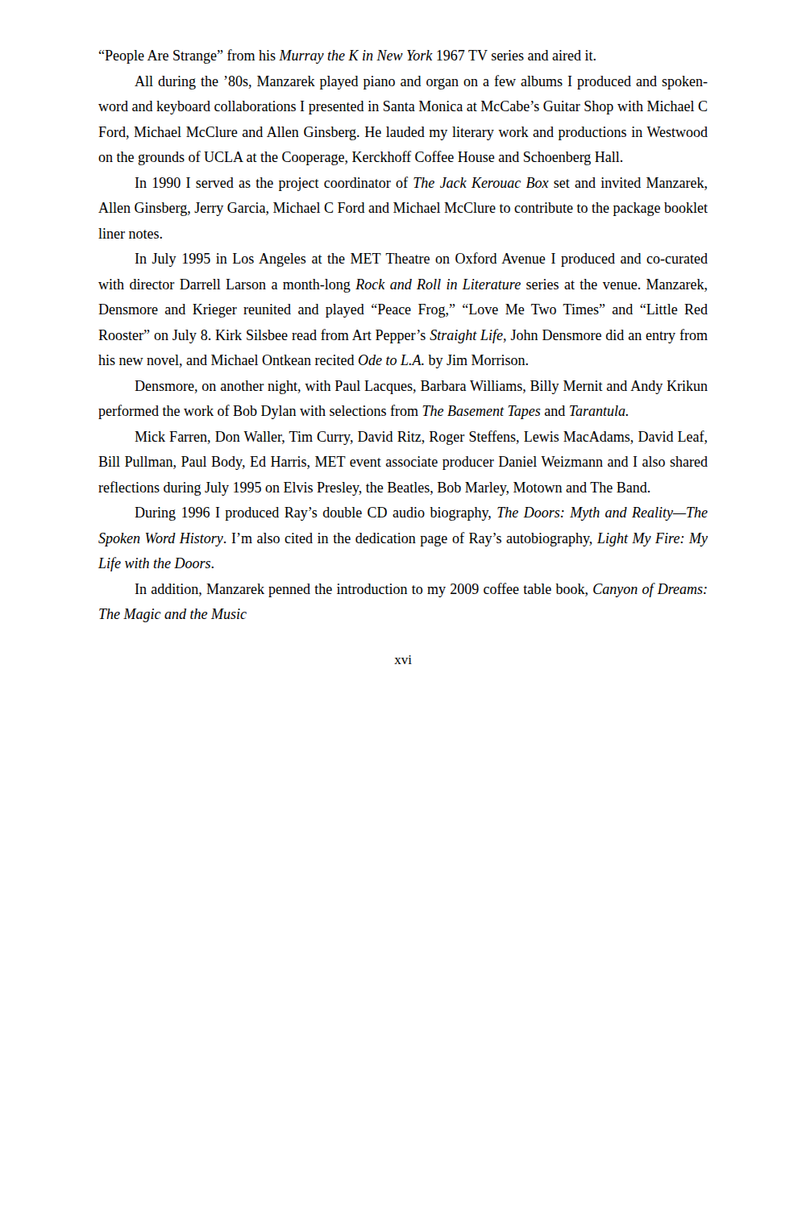“People Are Strange” from his Murray the K in New York 1967 TV series and aired it.
All during the ’80s, Manzarek played piano and organ on a few albums I produced and spoken-word and keyboard collaborations I presented in Santa Monica at McCabe’s Guitar Shop with Michael C Ford, Michael McClure and Allen Ginsberg. He lauded my literary work and productions in Westwood on the grounds of UCLA at the Cooperage, Kerckhoff Coffee House and Schoenberg Hall.
In 1990 I served as the project coordinator of The Jack Kerouac Box set and invited Manzarek, Allen Ginsberg, Jerry Garcia, Michael C Ford and Michael McClure to contribute to the package booklet liner notes.
In July 1995 in Los Angeles at the MET Theatre on Oxford Avenue I produced and co-curated with director Darrell Larson a month-long Rock and Roll in Literature series at the venue. Manzarek, Densmore and Krieger reunited and played “Peace Frog,” “Love Me Two Times” and “Little Red Rooster” on July 8. Kirk Silsbee read from Art Pepper’s Straight Life, John Densmore did an entry from his new novel, and Michael Ontkean recited Ode to L.A. by Jim Morrison.
Densmore, on another night, with Paul Lacques, Barbara Williams, Billy Mernit and Andy Krikun performed the work of Bob Dylan with selections from The Basement Tapes and Tarantula.
Mick Farren, Don Waller, Tim Curry, David Ritz, Roger Steffens, Lewis MacAdams, David Leaf, Bill Pullman, Paul Body, Ed Harris, MET event associate producer Daniel Weizmann and I also shared reflections during July 1995 on Elvis Presley, the Beatles, Bob Marley, Motown and The Band.
During 1996 I produced Ray’s double CD audio biography, The Doors: Myth and Reality—The Spoken Word History. I’m also cited in the dedication page of Ray’s autobiography, Light My Fire: My Life with the Doors.
In addition, Manzarek penned the introduction to my 2009 coffee table book, Canyon of Dreams: The Magic and the Music
xvi